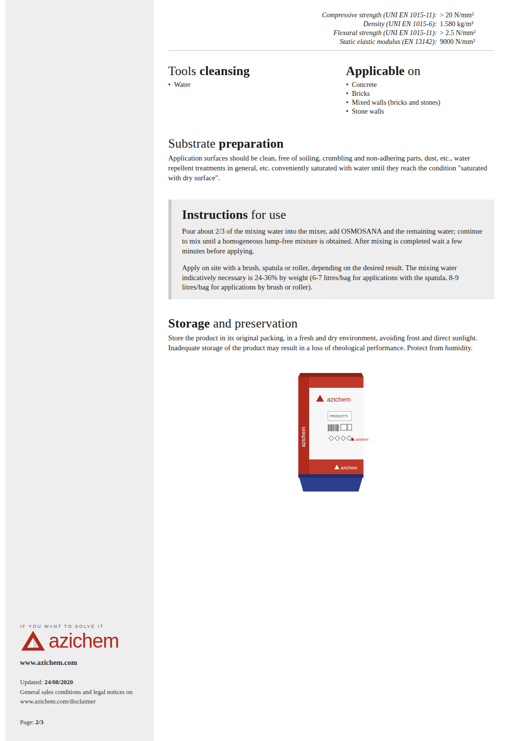| Compressive strength (UNI EN 1015-11): | > 20 N/mm² |
| Density (UNI EN 1015-6): | 1.580 kg/m³ |
| Flexural strength (UNI EN 1015-11): | > 2.5 N/mm² |
| Static elastic modulus (EN 13142): | 9000 N/mm² |
Tools cleansing
Water
Applicable on
Concrete
Bricks
Mixed walls (bricks and stones)
Stone walls
Substrate preparation
Application surfaces should be clean, free of soiling, crumbling and non-adhering parts, dust, etc., water repellent treatments in general, etc. conveniently saturated with water until they reach the condition "saturated with dry surface".
Instructions for use
Pour about 2/3 of the mixing water into the mixer, add OSMOSANA and the remaining water; continue to mix until a homogeneous lump-free mixture is obtained. After mixing is completed wait a few minutes before applying.
Apply on site with a brush, spatula or roller, depending on the desired result. The mixing water indicatively necessary is 24-36% by weight (6-7 litres/bag for applications with the spatula, 8-9 litres/bag for applications by brush or roller).
Storage and preservation
Store the product in its original packing, in a fresh and dry environment, avoiding frost and direct sunlight. Inadequate storage of the product may result in a loss of rheological performance. Protect from humidity.
azichem azichem PRODOTTI azichem azichem
IF YOU WANT TO SOLVE IT
azichem
www.azichem.com
Updated: 24/08/2020
General sales conditions and legal notices on www.azichem.com/disclaimer
Page: 2/3